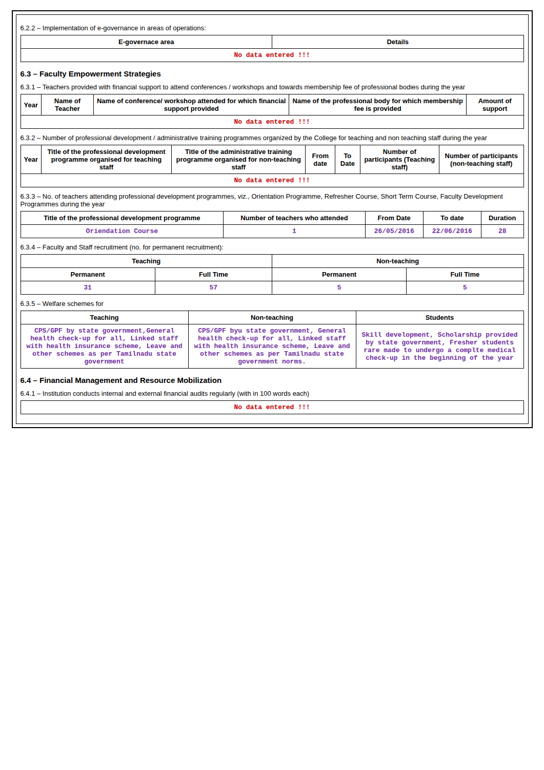6.2.2 – Implementation of e-governance in areas of operations:
| E-governace area | Details |
| --- | --- |
| No data entered !!! |
6.3 – Faculty Empowerment Strategies
6.3.1 – Teachers provided with financial support to attend conferences / workshops and towards membership fee of professional bodies during the year
| Year | Name of Teacher | Name of conference/ workshop attended for which financial support provided | Name of the professional body for which membership fee is provided | Amount of support |
| --- | --- | --- | --- | --- |
| No data entered !!! |
6.3.2 – Number of professional development / administrative training programmes organized by the College for teaching and non teaching staff during the year
| Year | Title of the professional development programme organised for teaching staff | Title of the administrative training programme organised for non-teaching staff | From date | To Date | Number of participants (Teaching staff) | Number of participants (non-teaching staff) |
| --- | --- | --- | --- | --- | --- | --- |
| No data entered !!! |
6.3.3 – No. of teachers attending professional development programmes, viz., Orientation Programme, Refresher Course, Short Term Course, Faculty Development Programmes during the year
| Title of the professional development programme | Number of teachers who attended | From Date | To date | Duration |
| --- | --- | --- | --- | --- |
| Oriendation Course | 1 | 26/05/2016 | 22/06/2016 | 28 |
6.3.4 – Faculty and Staff recruitment (no. for permanent recruitment):
| Teaching | Non-teaching |
| --- | --- |
| Permanent | Full Time | Permanent | Full Time |
| 31 | 57 | 5 | 5 |
6.3.5 – Welfare schemes for
| Teaching | Non-teaching | Students |
| --- | --- | --- |
| CPS/GPF by state government,General health check-up for all, Linked staff with health insurance scheme, Leave and other schemes as per Tamilnadu state government | CPS/GPF byu state government, General health check-up for all, Linked staff with health insurance scheme, Leave and other schemes as per Tamilnadu state government norms. | Skill development, Scholarship provided by state government, Fresher students rare made to undergo a complte medical check-up in the beginning of the year |
6.4 – Financial Management and Resource Mobilization
6.4.1 – Institution conducts internal and external financial audits regularly (with in 100 words each)
| No data entered !!! |